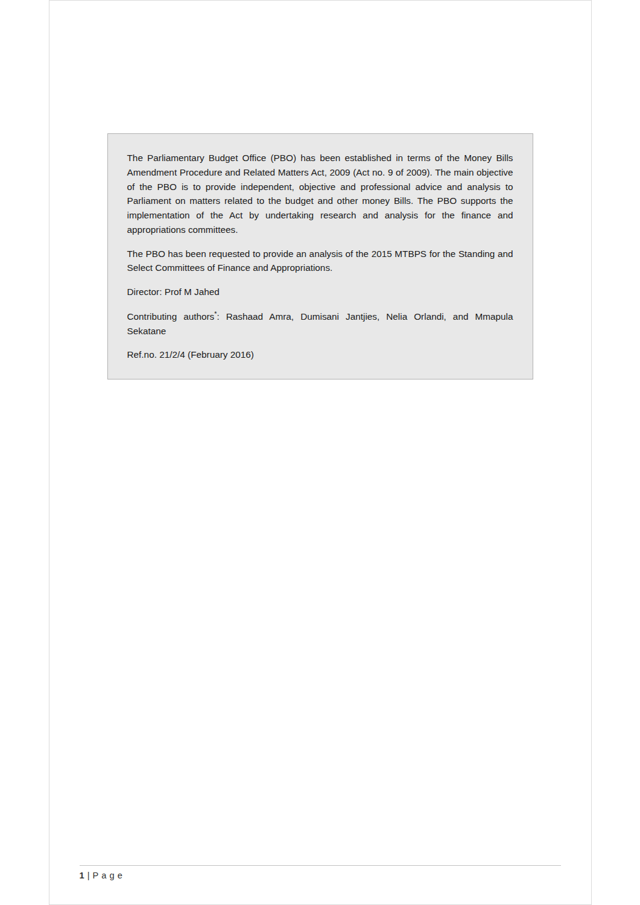The Parliamentary Budget Office (PBO) has been established in terms of the Money Bills Amendment Procedure and Related Matters Act, 2009 (Act no. 9 of 2009). The main objective of the PBO is to provide independent, objective and professional advice and analysis to Parliament on matters related to the budget and other money Bills. The PBO supports the implementation of the Act by undertaking research and analysis for the finance and appropriations committees.
The PBO has been requested to provide an analysis of the 2015 MTBPS for the Standing and Select Committees of Finance and Appropriations.
Director: Prof M Jahed
Contributing authors*: Rashaad Amra, Dumisani Jantjies, Nelia Orlandi, and Mmapula Sekatane
Ref.no. 21/2/4 (February 2016)
1 | P a g e